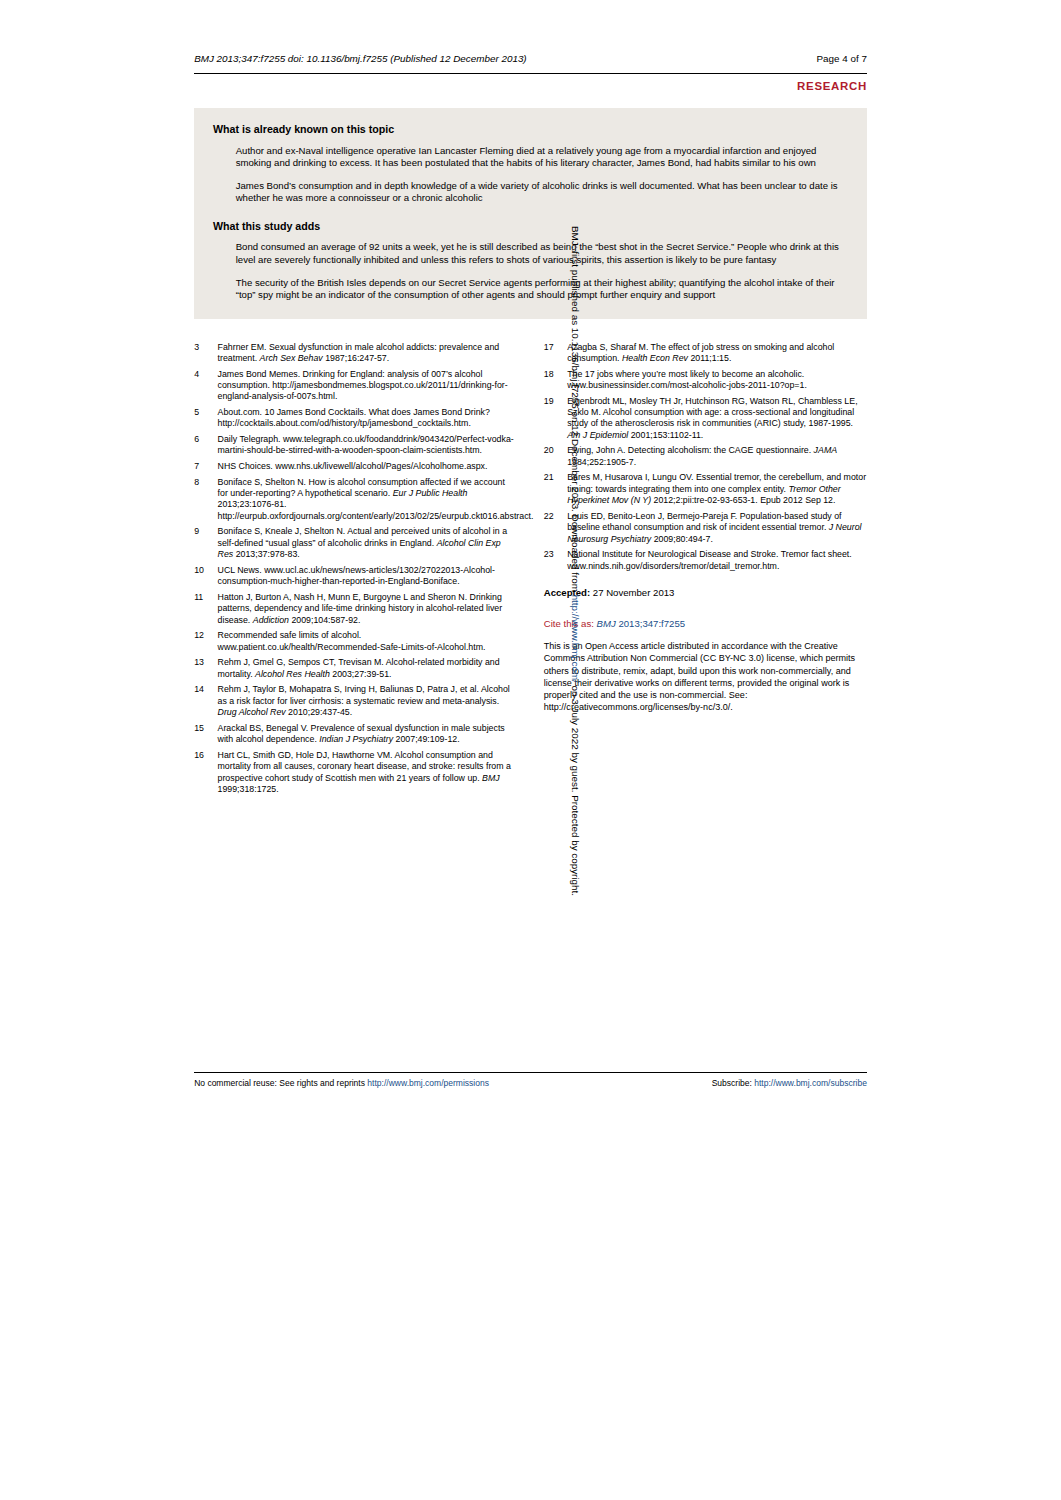BMJ 2013;347:f7255 doi: 10.1136/bmj.f7255 (Published 12 December 2013)
Page 4 of 7
RESEARCH
What is already known on this topic
Author and ex-Naval intelligence operative Ian Lancaster Fleming died at a relatively young age from a myocardial infarction and enjoyed smoking and drinking to excess. It has been postulated that the habits of his literary character, James Bond, had habits similar to his own
James Bond’s consumption and in depth knowledge of a wide variety of alcoholic drinks is well documented. What has been unclear to date is whether he was more a connoisseur or a chronic alcoholic
What this study adds
Bond consumed an average of 92 units a week, yet he is still described as being the “best shot in the Secret Service.” People who drink at this level are severely functionally inhibited and unless this refers to shots of various spirits, this assertion is likely to be pure fantasy
The security of the British Isles depends on our Secret Service agents performing at their highest ability; quantifying the alcohol intake of their “top” spy might be an indicator of the consumption of other agents and should prompt further enquiry and support
3 Fahrner EM. Sexual dysfunction in male alcohol addicts: prevalence and treatment. Arch Sex Behav 1987;16:247-57.
4 James Bond Memes. Drinking for England: analysis of 007’s alcohol consumption. http://jamesbondmemes.blogspot.co.uk/2011/11/drinking-for-england-analysis-of-007s.html.
5 About.com. 10 James Bond Cocktails. What does James Bond Drink? http://cocktails.about.com/od/history/tp/jamesbond_cocktails.htm.
6 Daily Telegraph. www.telegraph.co.uk/foodanddrink/9043420/Perfect-vodka-martini-should-be-stirred-with-a-wooden-spoon-claim-scientists.htm.
7 NHS Choices. www.nhs.uk/livewell/alcohol/Pages/Alcoholhome.aspx.
8 Boniface S, Shelton N. How is alcohol consumption affected if we account for under-reporting? A hypothetical scenario. Eur J Public Health 2013;23:1076-81. http://eurpub.oxfordjournals.org/content/early/2013/02/25/eurpub.ckt016.abstract.
9 Boniface S, Kneale J, Shelton N. Actual and perceived units of alcohol in a self-defined “usual glass” of alcoholic drinks in England. Alcohol Clin Exp Res 2013;37:978-83.
10 UCL News. www.ucl.ac.uk/news/news-articles/1302/27022013-Alcohol-consumption-much-higher-than-reported-in-England-Boniface.
11 Hatton J, Burton A, Nash H, Munn E, Burgoyne L and Sheron N. Drinking patterns, dependency and life-time drinking history in alcohol-related liver disease. Addiction 2009;104:587-92.
12 Recommended safe limits of alcohol. www.patient.co.uk/health/Recommended-Safe-Limits-of-Alcohol.htm.
13 Rehm J, Gmel G, Sempos CT, Trevisan M. Alcohol-related morbidity and mortality. Alcohol Res Health 2003;27:39-51.
14 Rehm J, Taylor B, Mohapatra S, Irving H, Baliunas D, Patra J, et al. Alcohol as a risk factor for liver cirrhosis: a systematic review and meta-analysis. Drug Alcohol Rev 2010;29:437-45.
15 Arackal BS, Benegal V. Prevalence of sexual dysfunction in male subjects with alcohol dependence. Indian J Psychiatry 2007;49:109-12.
16 Hart CL, Smith GD, Hole DJ, Hawthorne VM. Alcohol consumption and mortality from all causes, coronary heart disease, and stroke: results from a prospective cohort study of Scottish men with 21 years of follow up. BMJ 1999;318:1725.
17 Azagba S, Sharaf M. The effect of job stress on smoking and alcohol consumption. Health Econ Rev 2011;1:15.
18 The 17 jobs where you’re most likely to become an alcoholic. www.businessinsider.com/most-alcoholic-jobs-2011-10?op=1.
19 Eigenbrodt ML, Mosley TH Jr, Hutchinson RG, Watson RL, Chambless LE, Szklo M. Alcohol consumption with age: a cross-sectional and longitudinal study of the atherosclerosis risk in communities (ARIC) study, 1987-1995. Am J Epidemiol 2001;153:1102-11.
20 Ewing, John A. Detecting alcoholism: the CAGE questionnaire. JAMA 1984;252:1905-7.
21 Bares M, Husarova I, Lungu OV. Essential tremor, the cerebellum, and motor timing: towards integrating them into one complex entity. Tremor Other Hyperkinet Mov (N Y) 2012;2:pii:tre-02-93-653-1. Epub 2012 Sep 12.
22 Louis ED, Benito-Leon J, Bermejo-Pareja F. Population-based study of baseline ethanol consumption and risk of incident essential tremor. J Neurol Neurosurg Psychiatry 2009;80:494-7.
23 National Institute for Neurological Disease and Stroke. Tremor fact sheet. www.ninds.nih.gov/disorders/tremor/detail_tremor.htm.
Accepted: 27 November 2013
Cite this as: BMJ 2013;347:f7255
This is an Open Access article distributed in accordance with the Creative Commons Attribution Non Commercial (CC BY-NC 3.0) license, which permits others to distribute, remix, adapt, build upon this work non-commercially, and license their derivative works on different terms, provided the original work is properly cited and the use is non-commercial. See: http://creativecommons.org/licenses/by-nc/3.0/.
No commercial reuse: See rights and reprints http://www.bmj.com/permissions
Subscribe: http://www.bmj.com/subscribe
BMJ: first published as 10.1136/bmj.f7255 on 12 December 2013. Downloaded from http://www.bmj.com/ on 3 July 2022 by guest. Protected by copyright.
BMJ